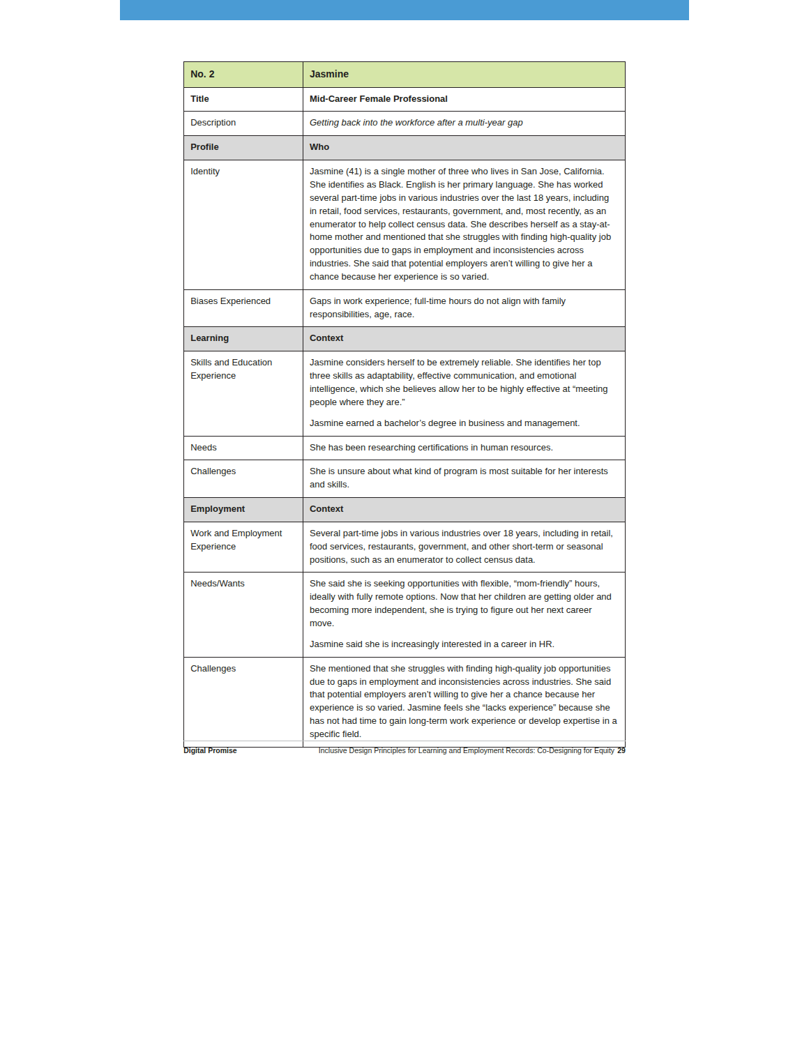| No. 2 | Jasmine |
| Title | Mid-Career Female Professional |
| Description | Getting back into the workforce after a multi-year gap |
| Profile | Who |
| Identity | Jasmine (41) is a single mother of three who lives in San Jose, California. She identifies as Black. English is her primary language. She has worked several part-time jobs in various industries over the last 18 years, including in retail, food services, restaurants, government, and, most recently, as an enumerator to help collect census data. She describes herself as a stay-at-home mother and mentioned that she struggles with finding high-quality job opportunities due to gaps in employment and inconsistencies across industries. She said that potential employers aren’t willing to give her a chance because her experience is so varied. |
| Biases Experienced | Gaps in work experience; full-time hours do not align with family responsibilities, age, race. |
| Learning | Context |
| Skills and Education Experience | Jasmine considers herself to be extremely reliable. She identifies her top three skills as adaptability, effective communication, and emotional intelligence, which she believes allow her to be highly effective at “meeting people where they are.” Jasmine earned a bachelor’s degree in business and management. |
| Needs | She has been researching certifications in human resources. |
| Challenges | She is unsure about what kind of program is most suitable for her interests and skills. |
| Employment | Context |
| Work and Employment Experience | Several part-time jobs in various industries over 18 years, including in retail, food services, restaurants, government, and other short-term or seasonal positions, such as an enumerator to collect census data. |
| Needs/Wants | She said she is seeking opportunities with flexible, “mom-friendly” hours, ideally with fully remote options. Now that her children are getting older and becoming more independent, she is trying to figure out her next career move. Jasmine said she is increasingly interested in a career in HR. |
| Challenges | She mentioned that she struggles with finding high-quality job opportunities due to gaps in employment and inconsistencies across industries. She said that potential employers aren’t willing to give her a chance because her experience is so varied. Jasmine feels she “lacks experience” because she has not had time to gain long-term work experience or develop expertise in a specific field. |
Digital Promise
Inclusive Design Principles for Learning and Employment Records: Co-Designing for Equity29